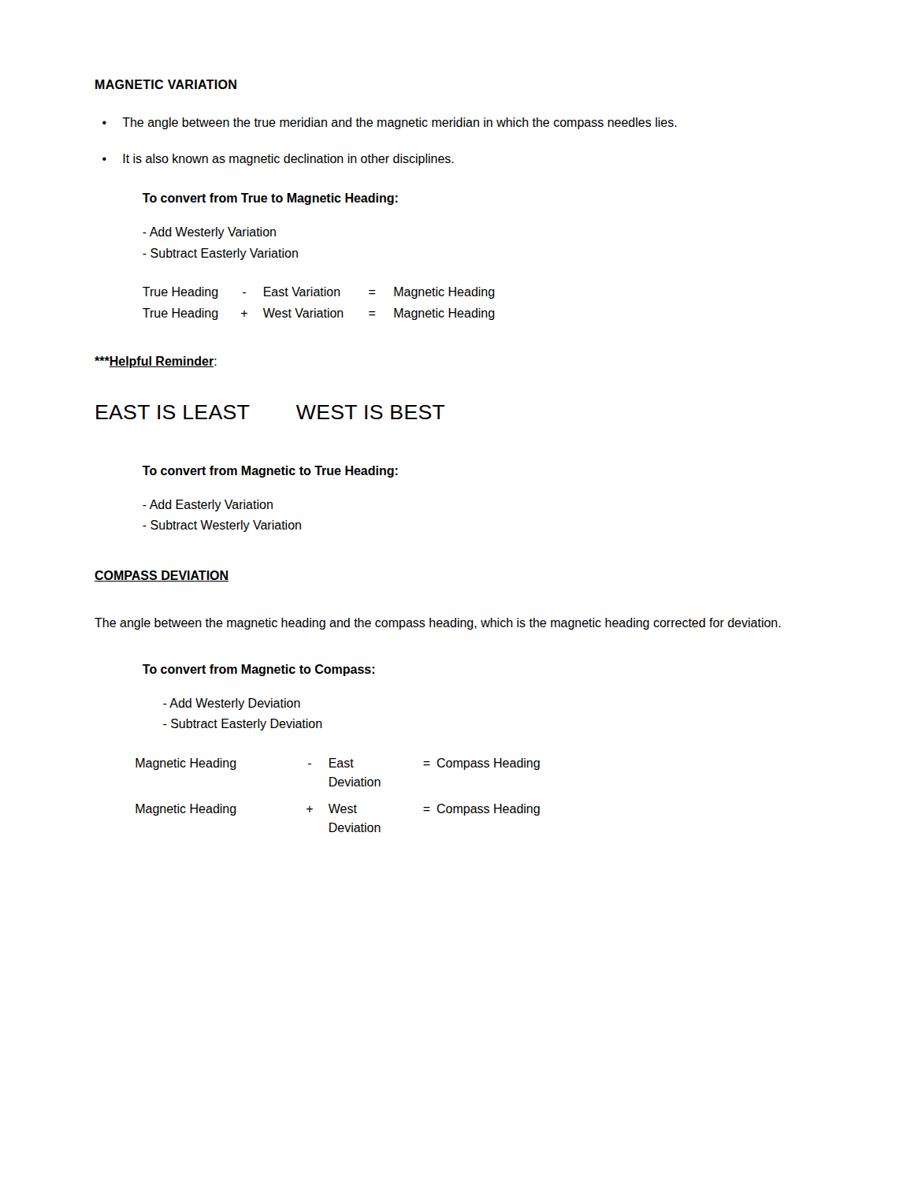MAGNETIC VARIATION
The angle between the true meridian and the magnetic meridian in which the compass needles lies.
It is also known as magnetic declination in other disciplines.
To convert from True to Magnetic Heading:
- Add Westerly Variation
- Subtract Easterly Variation
| True Heading | - | East Variation | = | Magnetic Heading |
| True Heading | + | West Variation | = | Magnetic Heading |
***Helpful Reminder:
EAST IS LEAST WEST IS BEST
To convert from Magnetic to True Heading:
- Add Easterly Variation
- Subtract Westerly Variation
COMPASS DEVIATION
The angle between the magnetic heading and the compass heading, which is the magnetic heading corrected for deviation.
To convert from Magnetic to Compass:
- Add Westerly Deviation
- Subtract Easterly Deviation
| Magnetic Heading | - | East Deviation | = Compass Heading |
| Magnetic Heading | + | West Deviation | = Compass Heading |